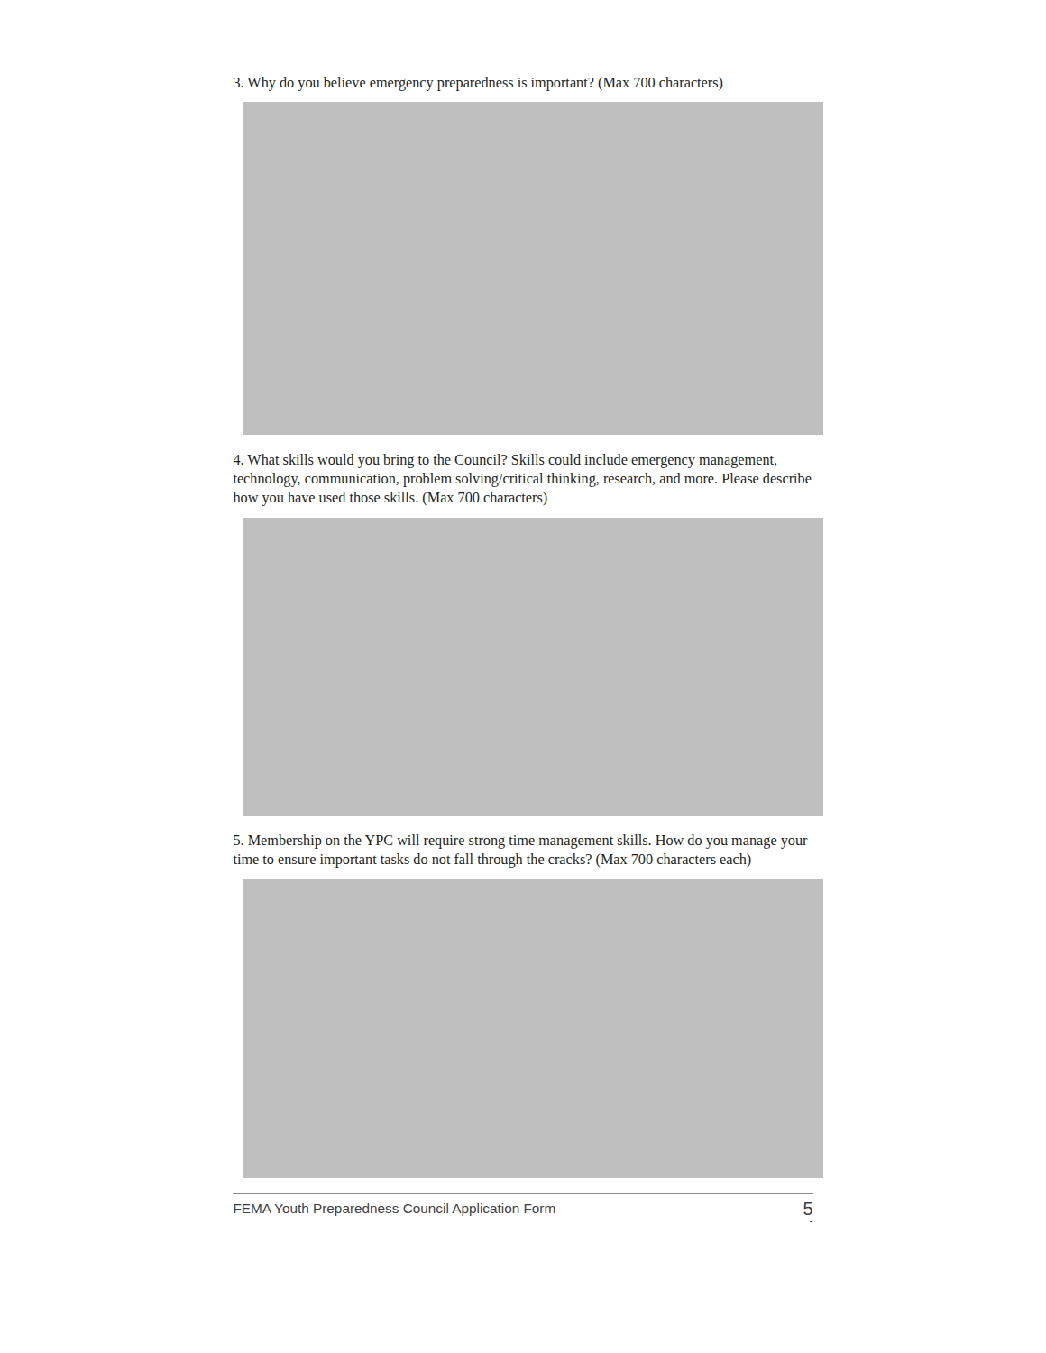3. Why do you believe emergency preparedness is important? (Max 700 characters)
4. What skills would you bring to the Council? Skills could include emergency management, technology, communication, problem solving/critical thinking, research, and more. Please describe how you have used those skills. (Max 700 characters)
5. Membership on the YPC will require strong time management skills. How do you manage your time to ensure important tasks do not fall through the cracks? (Max 700 characters each)
FEMA Youth Preparedness Council Application Form
5-